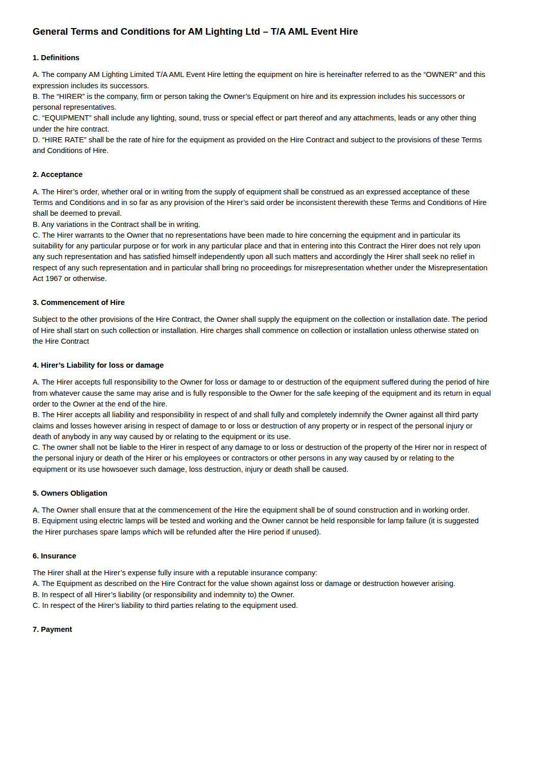General Terms and Conditions for AM Lighting Ltd – T/A AML Event Hire
1. Definitions
A. The company AM Lighting Limited T/A AML Event Hire letting the equipment on hire is hereinafter referred to as the “OWNER” and this expression includes its successors.
B. The “HIRER” is the company, firm or person taking the Owner’s Equipment on hire and its expression includes his successors or personal representatives.
C. “EQUIPMENT” shall include any lighting, sound, truss or special effect or part thereof and any attachments, leads or any other thing under the hire contract.
D. “HIRE RATE” shall be the rate of hire for the equipment as provided on the Hire Contract and subject to the provisions of these Terms and Conditions of Hire.
2. Acceptance
A. The Hirer’s order, whether oral or in writing from the supply of equipment shall be construed as an expressed acceptance of these Terms and Conditions and in so far as any provision of the Hirer’s said order be inconsistent therewith these Terms and Conditions of Hire shall be deemed to prevail.
B. Any variations in the Contract shall be in writing.
C. The Hirer warrants to the Owner that no representations have been made to hire concerning the equipment and in particular its suitability for any particular purpose or for work in any particular place and that in entering into this Contract the Hirer does not rely upon any such representation and has satisfied himself independently upon all such matters and accordingly the Hirer shall seek no relief in respect of any such representation and in particular shall bring no proceedings for misrepresentation whether under the Misrepresentation Act 1967 or otherwise.
3. Commencement of Hire
Subject to the other provisions of the Hire Contract, the Owner shall supply the equipment on the collection or installation date. The period of Hire shall start on such collection or installation. Hire charges shall commence on collection or installation unless otherwise stated on the Hire Contract
4. Hirer’s Liability for loss or damage
A. The Hirer accepts full responsibility to the Owner for loss or damage to or destruction of the equipment suffered during the period of hire from whatever cause the same may arise and is fully responsible to the Owner for the safe keeping of the equipment and its return in equal order to the Owner at the end of the hire.
B. The Hirer accepts all liability and responsibility in respect of and shall fully and completely indemnify the Owner against all third party claims and losses however arising in respect of damage to or loss or destruction of any property or in respect of the personal injury or death of anybody in any way caused by or relating to the equipment or its use.
C. The owner shall not be liable to the Hirer in respect of any damage to or loss or destruction of the property of the Hirer nor in respect of the personal injury or death of the Hirer or his employees or contractors or other persons in any way caused by or relating to the equipment or its use howsoever such damage, loss destruction, injury or death shall be caused.
5. Owners Obligation
A. The Owner shall ensure that at the commencement of the Hire the equipment shall be of sound construction and in working order.
B. Equipment using electric lamps will be tested and working and the Owner cannot be held responsible for lamp failure (it is suggested the Hirer purchases spare lamps which will be refunded after the Hire period if unused).
6. Insurance
The Hirer shall at the Hirer’s expense fully insure with a reputable insurance company:
A. The Equipment as described on the Hire Contract for the value shown against loss or damage or destruction however arising.
B. In respect of all Hirer’s liability (or responsibility and indemnity to) the Owner.
C. In respect of the Hirer’s liability to third parties relating to the equipment used.
7. Payment